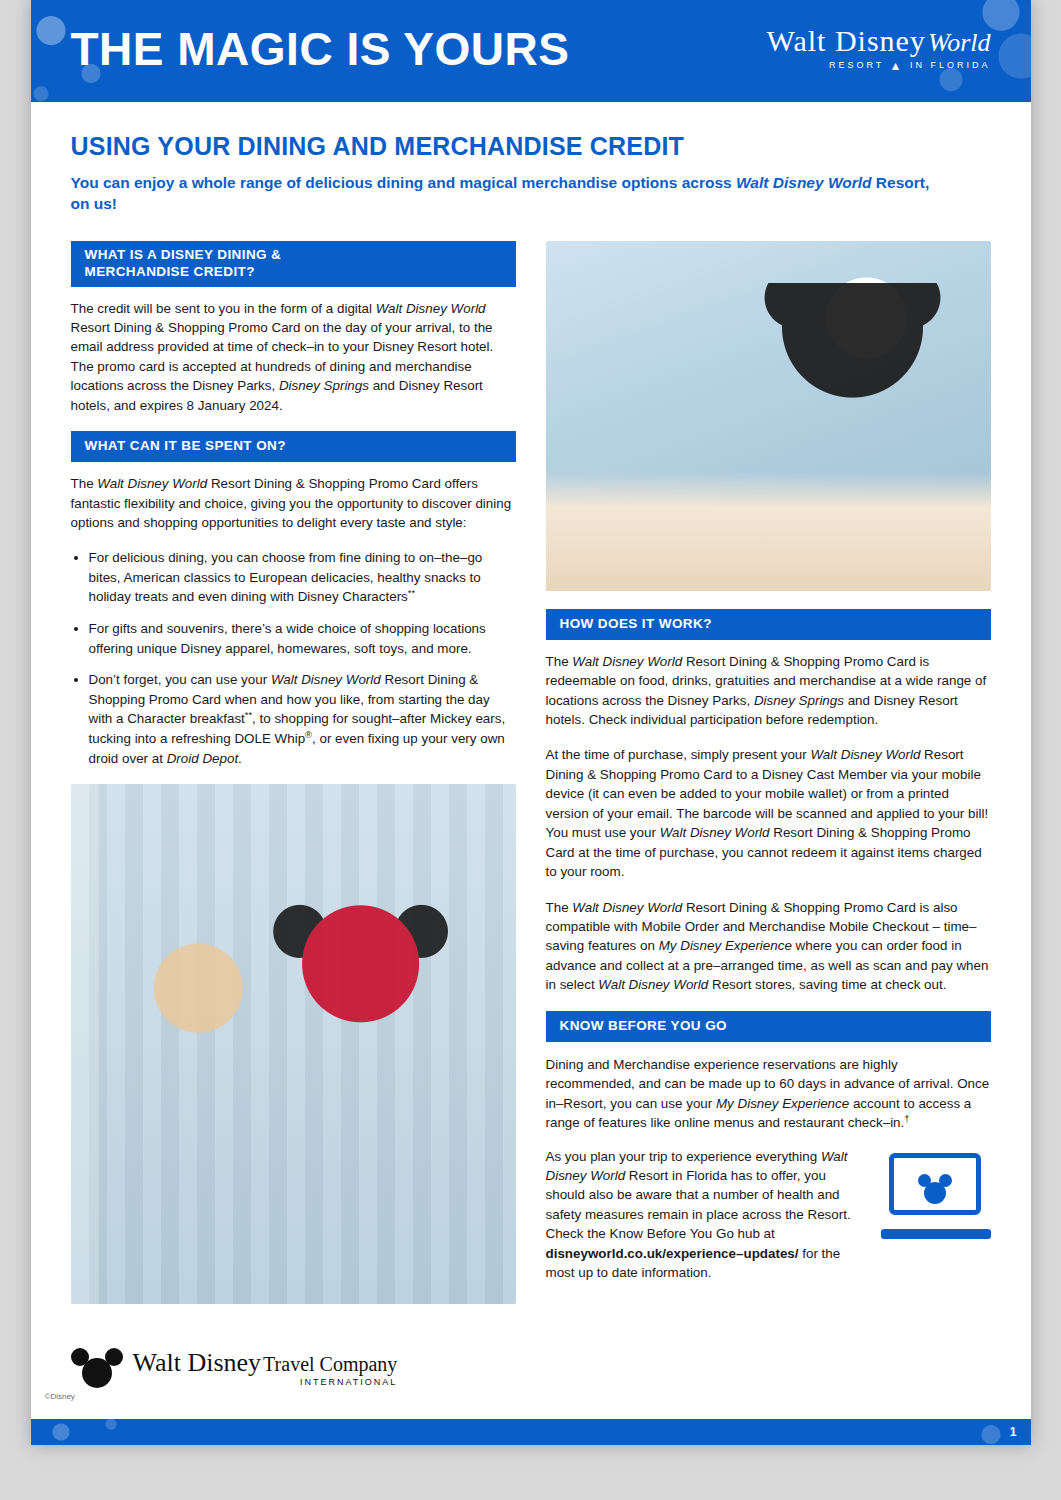The Magic Is Yours
Walt Disney World
RESORT ▲ IN FLORIDA
Using your dining and merchandise credit
You can enjoy a whole range of delicious dining and magical merchandise options across Walt Disney World Resort, on us!
What is a Disney Dining &
Merchandise Credit?
The credit will be sent to you in the form of a digital Walt Disney World Resort Dining & Shopping Promo Card on the day of your arrival, to the email address provided at time of check–in to your Disney Resort hotel. The promo card is accepted at hundreds of dining and merchandise locations across the Disney Parks, Disney Springs and Disney Resort hotels, and expires 8 January 2024.
What can it be spent on?
The Walt Disney World Resort Dining & Shopping Promo Card offers fantastic flexibility and choice, giving you the opportunity to discover dining options and shopping opportunities to delight every taste and style:
For delicious dining, you can choose from fine dining to on–the–go bites, American classics to European delicacies, healthy snacks to holiday treats and even dining with Disney Characters**
For gifts and souvenirs, there’s a wide choice of shopping locations offering unique Disney apparel, homewares, soft toys, and more.
Don’t forget, you can use your Walt Disney World Resort Dining & Shopping Promo Card when and how you like, from starting the day with a Character breakfast**, to shopping for sought–after Mickey ears, tucking into a refreshing DOLE Whip®, or even fixing up your very own droid over at Droid Depot.
How does it work?
The Walt Disney World Resort Dining & Shopping Promo Card is redeemable on food, drinks, gratuities and merchandise at a wide range of locations across the Disney Parks, Disney Springs and Disney Resort hotels. Check individual participation before redemption.
At the time of purchase, simply present your Walt Disney World Resort Dining & Shopping Promo Card to a Disney Cast Member via your mobile device (it can even be added to your mobile wallet) or from a printed version of your email. The barcode will be scanned and applied to your bill! You must use your Walt Disney World Resort Dining & Shopping Promo Card at the time of purchase, you cannot redeem it against items charged to your room.
The Walt Disney World Resort Dining & Shopping Promo Card is also compatible with Mobile Order and Merchandise Mobile Checkout – time–saving features on My Disney Experience where you can order food in advance and collect at a pre–arranged time, as well as scan and pay when in select Walt Disney World Resort stores, saving time at check out.
Know before you go
Dining and Merchandise experience reservations are highly recommended, and can be made up to 60 days in advance of arrival. Once in–Resort, you can use your My Disney Experience account to access a range of features like online menus and restaurant check–in.†
As you plan your trip to experience everything Walt Disney World Resort in Florida has to offer, you should also be aware that a number of health and safety measures remain in place across the Resort. Check the Know Before You Go hub at disneyworld.co.uk/experience–updates/ for the most up to date information.
Walt Disney Travel Company
INTERNATIONAL
©Disney
1